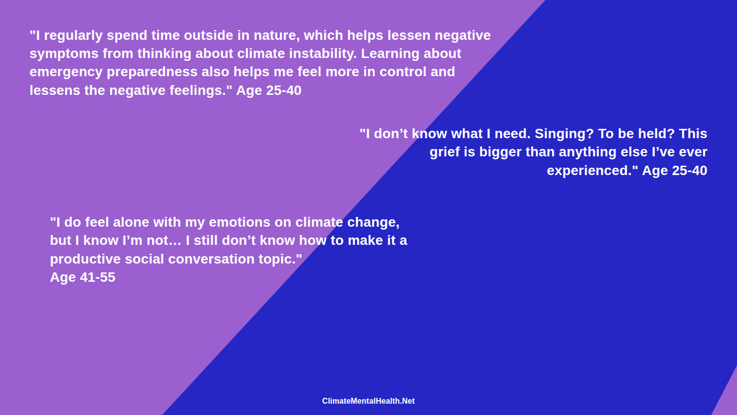"I regularly spend time outside in nature, which helps lessen negative symptoms from thinking about climate instability. Learning about emergency preparedness also helps me feel more in control and lessens the negative feelings." Age 25-40
"I don’t know what I need. Singing? To be held? This grief is bigger than anything else I’ve ever experienced." Age 25-40
"I do feel alone with my emotions on climate change, but I know I’m not… I still don’t know how to make it a productive social conversation topic."
Age 41-55
ClimateMentalHealth.Net